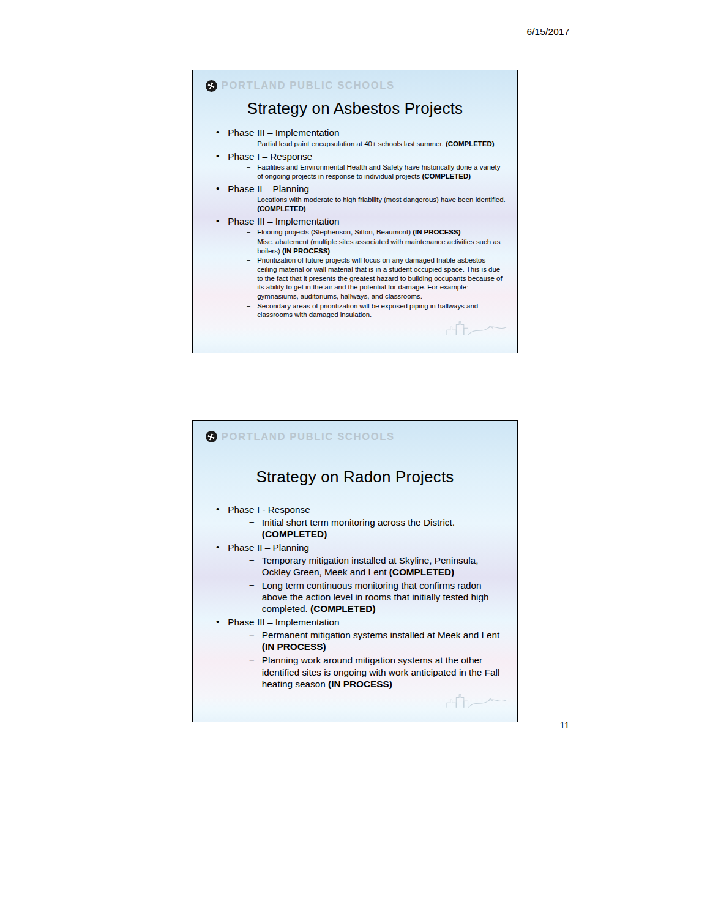6/15/2017
Portland Public Schools
Strategy on Asbestos Projects
Phase III – Implementation
Partial lead paint encapsulation at 40+ schools last summer. (COMPLETED)
Phase I – Response
Facilities and Environmental Health and Safety have historically done a variety of ongoing projects in response to individual projects (COMPLETED)
Phase II – Planning
Locations with moderate to high friability (most dangerous) have been identified. (COMPLETED)
Phase III – Implementation
Flooring projects (Stephenson, Sitton, Beaumont) (IN PROCESS)
Misc. abatement (multiple sites associated with maintenance activities such as boilers) (IN PROCESS)
Prioritization of future projects will focus on any damaged friable asbestos ceiling material or wall material that is in a student occupied space. This is due to the fact that it presents the greatest hazard to building occupants because of its ability to get in the air and the potential for damage. For example: gymnasiums, auditoriums, hallways, and classrooms.
Secondary areas of prioritization will be exposed piping in hallways and classrooms with damaged insulation.
Portland Public Schools
Strategy on Radon Projects
Phase I - Response
Initial short term monitoring across the District. (COMPLETED)
Phase II – Planning
Temporary mitigation installed at Skyline, Peninsula, Ockley Green, Meek and Lent (COMPLETED)
Long term continuous monitoring that confirms radon above the action level in rooms that initially tested high completed. (COMPLETED)
Phase III – Implementation
Permanent mitigation systems installed at Meek and Lent (IN PROCESS)
Planning work around mitigation systems at the other identified sites is ongoing with work anticipated in the Fall heating season (IN PROCESS)
11